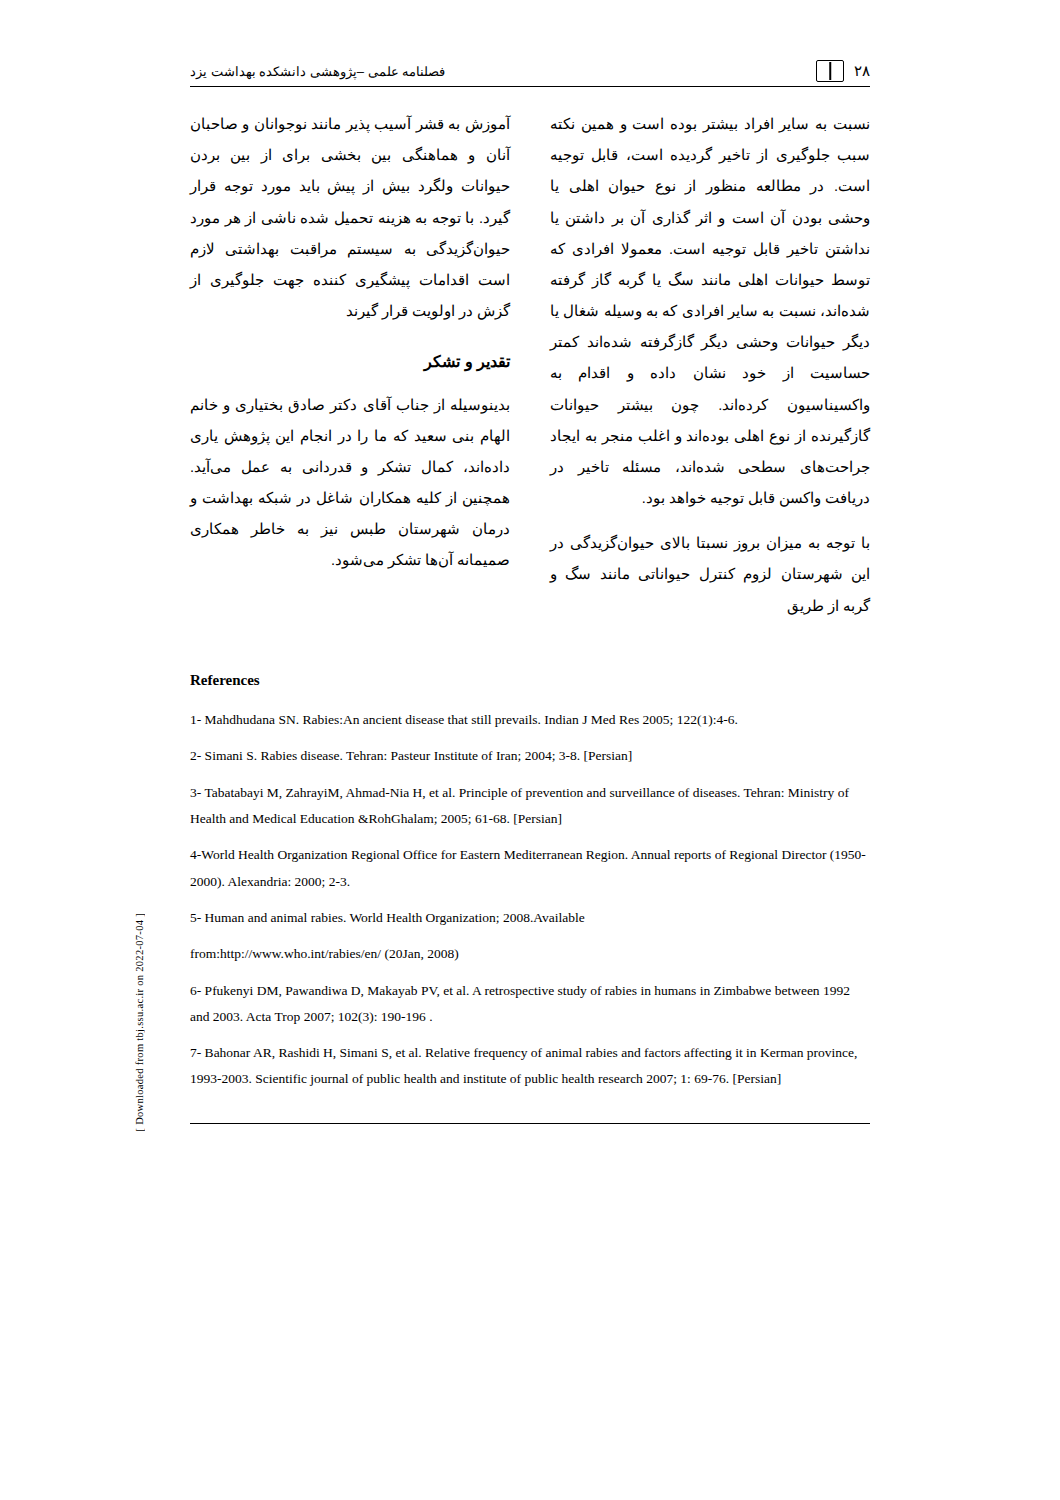۲۸
فصلنامه علمی –پژوهشی دانشکده بهداشت یزد
نسبت به سایر افراد بیشتر بوده است و همین نکته سبب جلوگیری از تاخیر گردیده است، قابل توجیه است. در مطالعه منظور از نوع حیوان اهلی یا وحشی بودن آن است و اثر گذاری آن بر داشتن یا نداشتن تاخیر قابل توجیه است. معمولا افرادی که توسط حیوانات اهلی مانند سگ یا گربه گاز گرفته شده‌اند، نسبت به سایر افرادی که به وسیله شغال یا دیگر حیوانات وحشی دیگر گازگرفته شده‌اند کمتر حساسیت از خود نشان داده و اقدام به واکسیناسیون کرده‌اند. چون بیشتر حیوانات گازگیرنده از نوع اهلی بوده‌اند و اغلب منجر به ایجاد جراحت‌های سطحی شده‌اند، مسئله تاخیر در دریافت واکسن قابل توجیه خواهد بود.
با توجه به میزان بروز نسبتا بالای حیوان‌گزیدگی در این شهرستان لزوم کنترل حیواناتی مانند سگ و گربه از طریق
آموزش به قشر آسیب پذیر مانند نوجوانان و صاحبان آنان و هماهنگی بین بخشی برای از بین بردن حیوانات ولگرد بیش از پیش باید مورد توجه قرار گیرد. با توجه به هزینه تحمیل شده ناشی از هر مورد حیوان‌گزیدگی به سیستم مراقبت بهداشتی لازم است اقدامات پیشگیری کننده جهت جلوگیری از گزش در اولویت قرار گیرند
تقدیر و تشکر
بدینوسیله از جناب آقای دکتر صادق بختیاری و خانم الهام بنی سعید که ما را در انجام این پژوهش یاری داده‌اند، کمال تشکر و قدردانی به عمل می‌آید. همچنین از کلیه همکاران شاغل در شبکه بهداشت و درمان شهرستان طبس نیز به خاطر همکاری صمیمانه آن‌ها تشکر می‌شود.
References
1- Mahdhudana SN. Rabies:An ancient disease that still prevails. Indian J Med Res 2005; 122(1):4-6.
2- Simani S. Rabies disease. Tehran: Pasteur Institute of Iran; 2004; 3-8. [Persian]
3- Tabatabayi M, ZahrayiM, Ahmad-Nia H, et al. Principle of prevention and surveillance of diseases. Tehran: Ministry of Health and Medical Education &RohGhalam; 2005; 61-68. [Persian]
4-World Health Organization Regional Office for Eastern Mediterranean Region. Annual reports of Regional Director (1950-2000). Alexandria: 2000; 2-3.
5- Human and animal rabies. World Health Organization; 2008.Available
from:http://www.who.int/rabies/en/ (20Jan, 2008)
6- Pfukenyi DM, Pawandiwa D, Makayab PV, et al. A retrospective study of rabies in humans in Zimbabwe between 1992 and 2003. Acta Trop 2007; 102(3): 190-196 .
7- Bahonar AR, Rashidi H, Simani S, et al. Relative frequency of animal rabies and factors affecting it in Kerman province, 1993-2003. Scientific journal of public health and institute of public health research 2007; 1: 69-76. [Persian]
[ Downloaded from tbj.ssu.ac.ir on 2022-07-04 ]